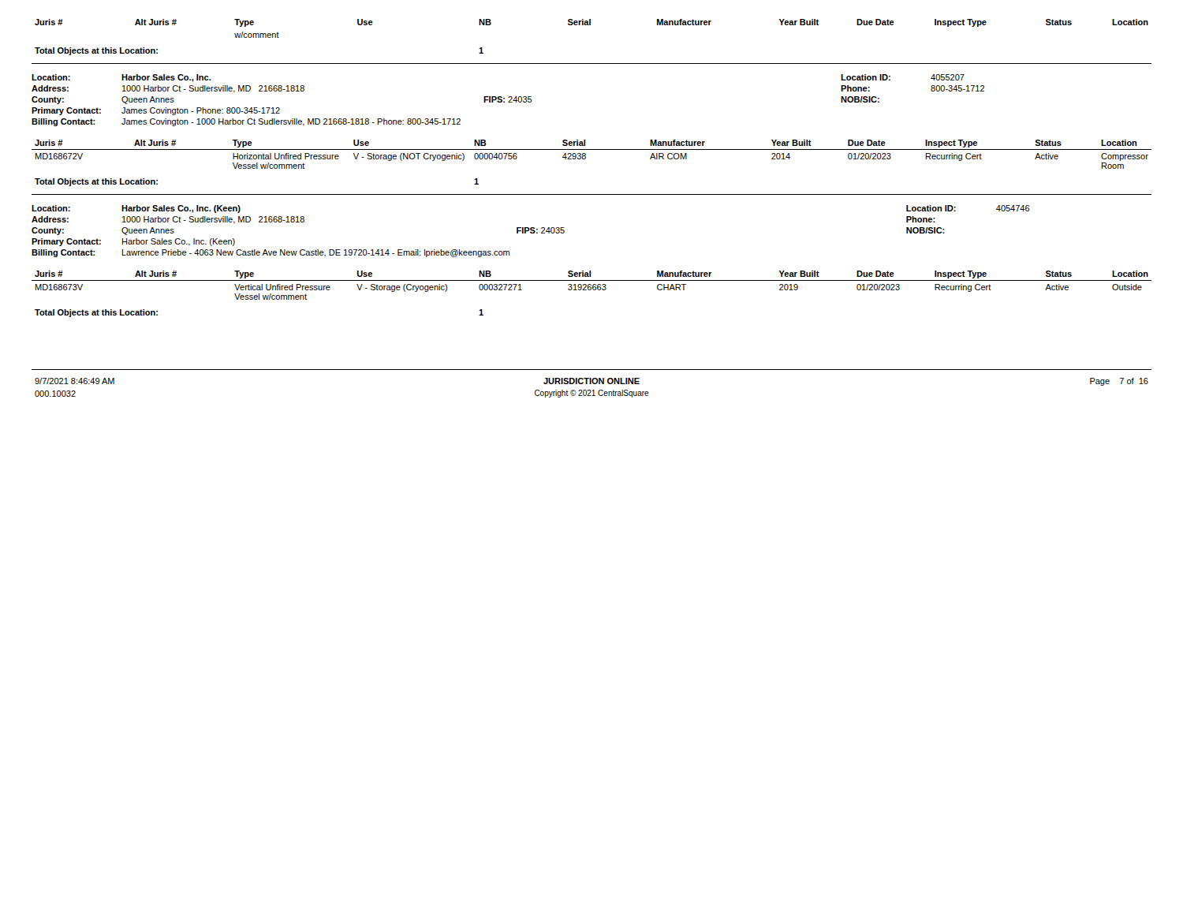| Juris # | Alt Juris # | Type | Use | NB | Serial | Manufacturer | Year Built | Due Date | Inspect Type | Status | Location |
| --- | --- | --- | --- | --- | --- | --- | --- | --- | --- | --- | --- |
| | | w/comment | | | | | | | | | |
| Total Objects at this Location: | 1 | |
| Location: | Harbor Sales Co., Inc. | Location ID: | 4055207 |
| Address: | 1000 Harbor Ct - Sudlersville, MD 21668-1818 | Phone: | 800-345-1712 |
| County: | Queen Annes | FIPS: 24035 | | NOB/SIC: | |
| Primary Contact: | James Covington - Phone: 800-345-1712 |
| Billing Contact: | James Covington - 1000 Harbor Ct Sudlersville, MD 21668-1818 - Phone: 800-345-1712 |
| Juris # | Alt Juris # | Type | Use | NB | Serial | Manufacturer | Year Built | Due Date | Inspect Type | Status | Location |
| --- | --- | --- | --- | --- | --- | --- | --- | --- | --- | --- | --- |
| MD168672V | | Horizontal Unfired Pressure Vessel w/comment | V - Storage (NOT Cryogenic) | 000040756 | 42938 | AIR COM | 2014 | 01/20/2023 | Recurring Cert | Active | Compressor Room |
| Total Objects at this Location: | 1 | |
| Location: | Harbor Sales Co., Inc. (Keen) | Location ID: | 4054746 |
| Address: | 1000 Harbor Ct - Sudlersville, MD 21668-1818 | Phone: | |
| County: | Queen Annes | FIPS: 24035 | | NOB/SIC: | |
| Primary Contact: | Harbor Sales Co., Inc. (Keen) |
| Billing Contact: | Lawrence Priebe - 4063 New Castle Ave New Castle, DE 19720-1414 - Email: lpriebe@keengas.com |
| Juris # | Alt Juris # | Type | Use | NB | Serial | Manufacturer | Year Built | Due Date | Inspect Type | Status | Location |
| --- | --- | --- | --- | --- | --- | --- | --- | --- | --- | --- | --- |
| MD168673V | | Vertical Unfired Pressure Vessel w/comment | V - Storage (Cryogenic) | 000327271 | 31926663 | CHART | 2019 | 01/20/2023 | Recurring Cert | Active | Outside |
| Total Objects at this Location: | 1 | |
| 9/7/2021 8:46:49 AM | JURISDICTION ONLINE | Page 7 of 16 |
| 000.10032 | Copyright © 2021 CentralSquare | |